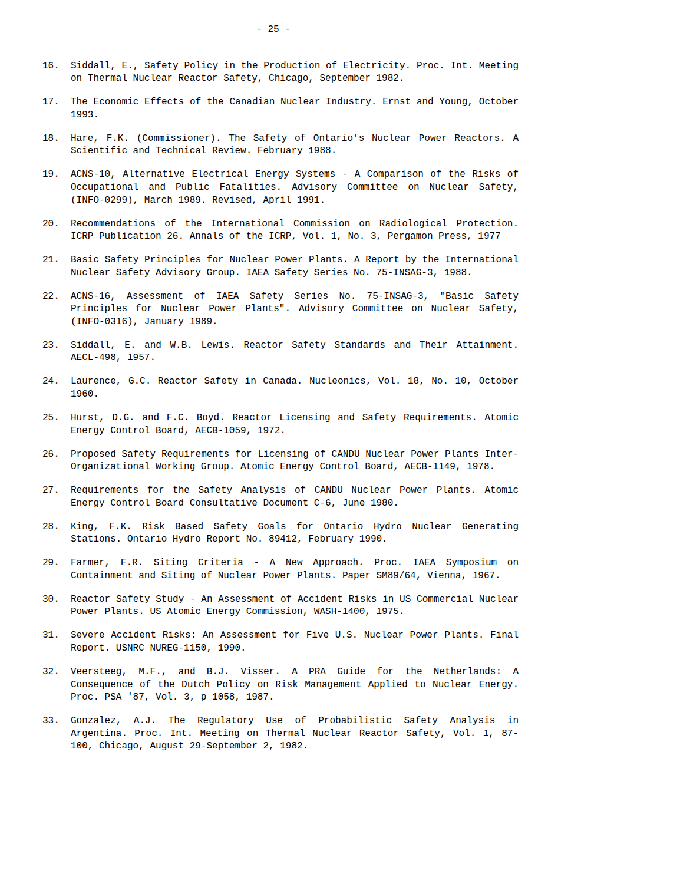- 25 -
16. Siddall, E., Safety Policy in the Production of Electricity. Proc. Int. Meeting on Thermal Nuclear Reactor Safety, Chicago, September 1982.
17. The Economic Effects of the Canadian Nuclear Industry. Ernst and Young, October 1993.
18. Hare, F.K. (Commissioner). The Safety of Ontario's Nuclear Power Reactors. A Scientific and Technical Review. February 1988.
19. ACNS-10, Alternative Electrical Energy Systems - A Comparison of the Risks of Occupational and Public Fatalities. Advisory Committee on Nuclear Safety, (INFO-0299), March 1989. Revised, April 1991.
20. Recommendations of the International Commission on Radiological Protection. ICRP Publication 26. Annals of the ICRP, Vol. 1, No. 3, Pergamon Press, 1977
21. Basic Safety Principles for Nuclear Power Plants. A Report by the International Nuclear Safety Advisory Group. IAEA Safety Series No. 75-INSAG-3, 1988.
22. ACNS-16, Assessment of IAEA Safety Series No. 75-INSAG-3, "Basic Safety Principles for Nuclear Power Plants". Advisory Committee on Nuclear Safety, (INFO-0316), January 1989.
23. Siddall, E. and W.B. Lewis. Reactor Safety Standards and Their Attainment. AECL-498, 1957.
24. Laurence, G.C. Reactor Safety in Canada. Nucleonics, Vol. 18, No. 10, October 1960.
25. Hurst, D.G. and F.C. Boyd. Reactor Licensing and Safety Requirements. Atomic Energy Control Board, AECB-1059, 1972.
26. Proposed Safety Requirements for Licensing of CANDU Nuclear Power Plants Inter-Organizational Working Group. Atomic Energy Control Board, AECB-1149, 1978.
27. Requirements for the Safety Analysis of CANDU Nuclear Power Plants. Atomic Energy Control Board Consultative Document C-6, June 1980.
28. King, F.K. Risk Based Safety Goals for Ontario Hydro Nuclear Generating Stations. Ontario Hydro Report No. 89412, February 1990.
29. Farmer, F.R. Siting Criteria - A New Approach. Proc. IAEA Symposium on Containment and Siting of Nuclear Power Plants. Paper SM89/64, Vienna, 1967.
30. Reactor Safety Study - An Assessment of Accident Risks in US Commercial Nuclear Power Plants. US Atomic Energy Commission, WASH-1400, 1975.
31. Severe Accident Risks: An Assessment for Five U.S. Nuclear Power Plants. Final Report. USNRC NUREG-1150, 1990.
32. Veersteeg, M.F., and B.J. Visser. A PRA Guide for the Netherlands: A Consequence of the Dutch Policy on Risk Management Applied to Nuclear Energy. Proc. PSA '87, Vol. 3, p 1058, 1987.
33. Gonzalez, A.J. The Regulatory Use of Probabilistic Safety Analysis in Argentina. Proc. Int. Meeting on Thermal Nuclear Reactor Safety, Vol. 1, 87-100, Chicago, August 29-September 2, 1982.